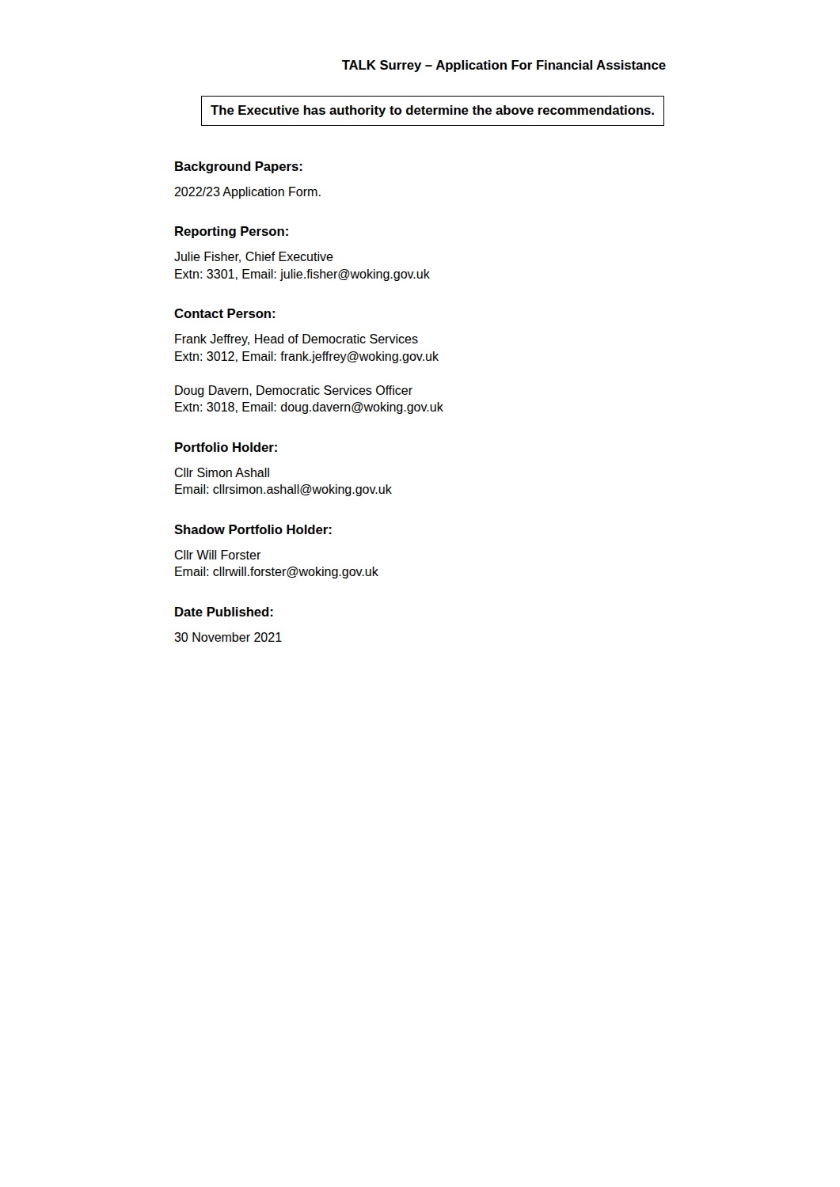TALK Surrey – Application For Financial Assistance
The Executive has authority to determine the above recommendations.
Background Papers:
2022/23 Application Form.
Reporting Person:
Julie Fisher, Chief Executive
Extn: 3301, Email: julie.fisher@woking.gov.uk
Contact Person:
Frank Jeffrey, Head of Democratic Services
Extn: 3012, Email: frank.jeffrey@woking.gov.uk
Doug Davern, Democratic Services Officer
Extn: 3018, Email: doug.davern@woking.gov.uk
Portfolio Holder:
Cllr Simon Ashall
Email: cllrsimon.ashall@woking.gov.uk
Shadow Portfolio Holder:
Cllr Will Forster
Email: cllrwill.forster@woking.gov.uk
Date Published:
30 November 2021